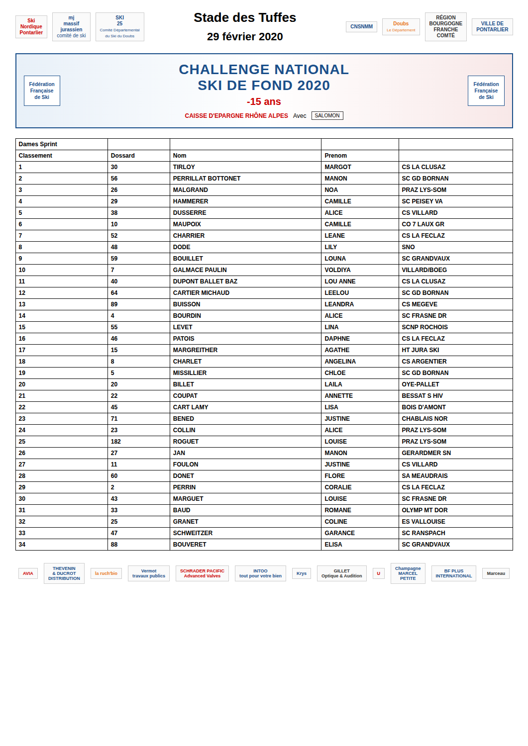Ski
Nordique
Pontarlier
mj
massif
jurassien
comité de ski
SKI
25
Comité Départemental
du Ski du Doubs
Stade des Tuffes
29 février 2020
CNSNMM
Doubs
Le Département
RÉGION
BOURGOGNE
FRANCHE
COMTÉ
VILLE DE
PONTARLIER
Fédération
Française
de Ski
CHALLENGE NATIONAL
SKI DE FOND 2020
-15 ans
CAISSE D'EPARGNE RHÔNE ALPES Avec SALOMON
Fédération
Française
de Ski
| Dames Sprint | | | | |
| Classement | Dossard | Nom | Prenom | |
| 1 | 30 | TIRLOY | MARGOT | CS LA CLUSAZ |
| 2 | 56 | PERRILLAT BOTTONET | MANON | SC GD BORNAN |
| 3 | 26 | MALGRAND | NOA | PRAZ LYS-SOM |
| 4 | 29 | HAMMERER | CAMILLE | SC PEISEY VA |
| 5 | 38 | DUSSERRE | ALICE | CS VILLARD |
| 6 | 10 | MAUPOIX | CAMILLE | CO 7 LAUX GR |
| 7 | 52 | CHARRIER | LEANE | CS LA FECLAZ |
| 8 | 48 | DODE | LILY | SNO |
| 9 | 59 | BOUILLET | LOUNA | SC GRANDVAUX |
| 10 | 7 | GALMACE PAULIN | VOLDIYA | VILLARD/BOEG |
| 11 | 40 | DUPONT BALLET BAZ | LOU ANNE | CS LA CLUSAZ |
| 12 | 64 | CARTIER MICHAUD | LEELOU | SC GD BORNAN |
| 13 | 89 | BUISSON | LEANDRA | CS MEGEVE |
| 14 | 4 | BOURDIN | ALICE | SC FRASNE DR |
| 15 | 55 | LEVET | LINA | SCNP ROCHOIS |
| 16 | 46 | PATOIS | DAPHNE | CS LA FECLAZ |
| 17 | 15 | MARGREITHER | AGATHE | HT JURA SKI |
| 18 | 8 | CHARLET | ANGELINA | CS ARGENTIER |
| 19 | 5 | MISSILLIER | CHLOE | SC GD BORNAN |
| 20 | 20 | BILLET | LAILA | OYE-PALLET |
| 21 | 22 | COUPAT | ANNETTE | BESSAT S HIV |
| 22 | 45 | CART LAMY | LISA | BOIS D'AMONT |
| 23 | 71 | BENED | JUSTINE | CHABLAIS NOR |
| 24 | 23 | COLLIN | ALICE | PRAZ LYS-SOM |
| 25 | 182 | ROGUET | LOUISE | PRAZ LYS-SOM |
| 26 | 27 | JAN | MANON | GERARDMER SN |
| 27 | 11 | FOULON | JUSTINE | CS VILLARD |
| 28 | 60 | DONET | FLORE | SA MEAUDRAIS |
| 29 | 2 | PERRIN | CORALIE | CS LA FECLAZ |
| 30 | 43 | MARGUET | LOUISE | SC FRASNE DR |
| 31 | 33 | BAUD | ROMANE | OLYMP MT DOR |
| 32 | 25 | GRANET | COLINE | ES VALLOUISE |
| 33 | 47 | SCHWEITZER | GARANCE | SC RANSPACH |
| 34 | 88 | BOUVERET | ELISA | SC GRANDVAUX |
AVIA
THEVENIN
& DUCROT
DISTRIBUTION
la ruch'bio
Vermot
travaux publics
SCHRADER PACIFIC
Advanced Valves
INTOO
tout pour votre bien
Krys
GILLET
Optique & Audition
U
Champagne
MARCEL
PETITE
BF PLUS
INTERNATIONAL
Marceau